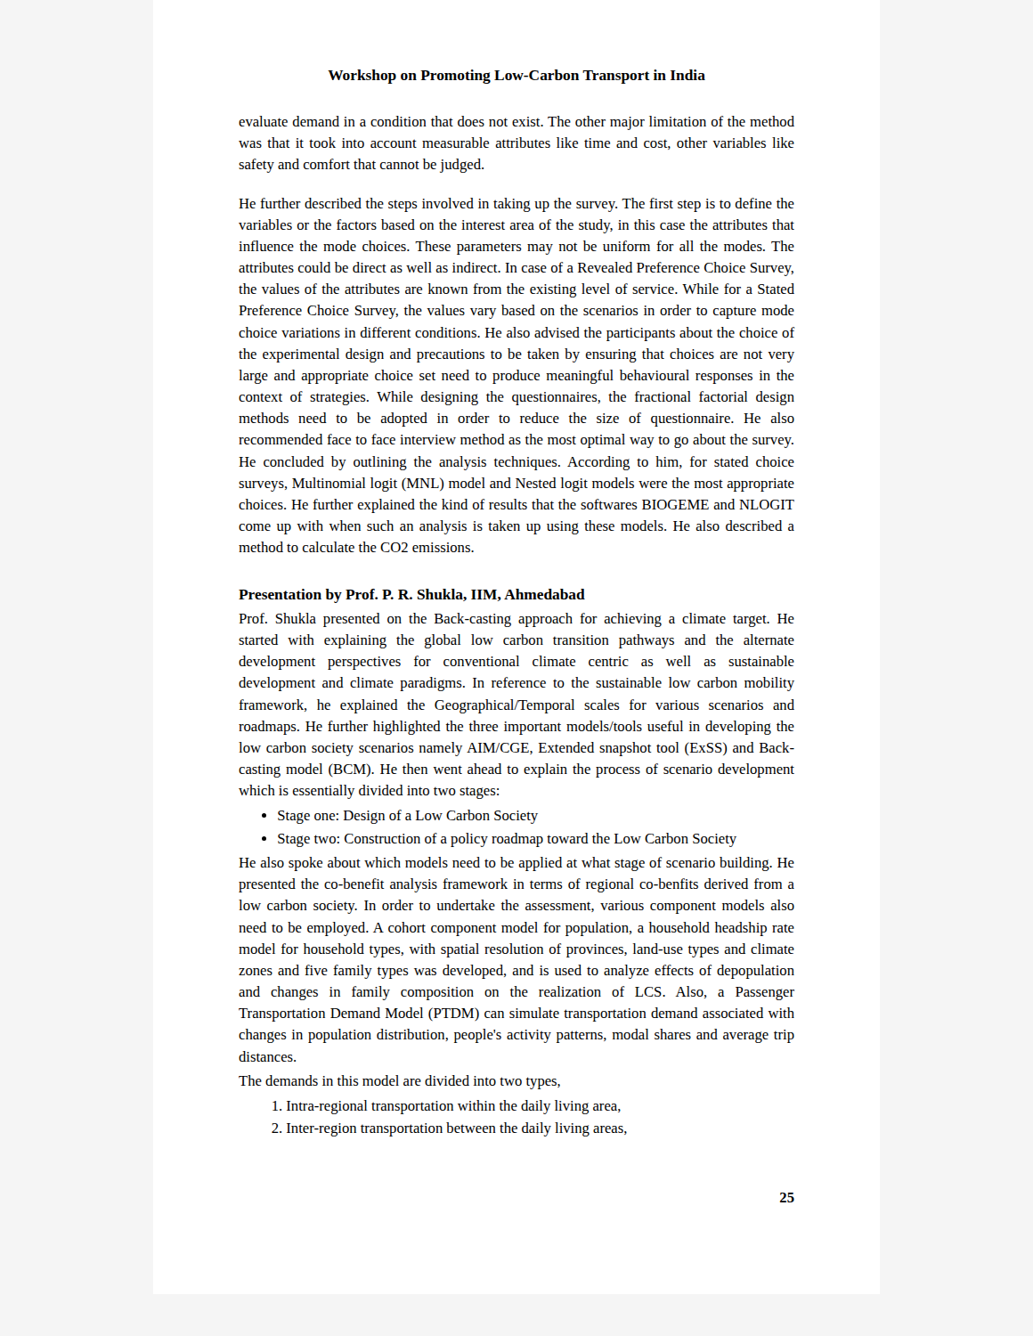Workshop on Promoting Low-Carbon Transport in India
evaluate demand in a condition that does not exist. The other major limitation of the method was that it took into account measurable attributes like time and cost, other variables like safety and comfort that cannot be judged.
He further described the steps involved in taking up the survey. The first step is to define the variables or the factors based on the interest area of the study, in this case the attributes that influence the mode choices. These parameters may not be uniform for all the modes. The attributes could be direct as well as indirect. In case of a Revealed Preference Choice Survey, the values of the attributes are known from the existing level of service. While for a Stated Preference Choice Survey, the values vary based on the scenarios in order to capture mode choice variations in different conditions. He also advised the participants about the choice of the experimental design and precautions to be taken by ensuring that choices are not very large and appropriate choice set need to produce meaningful behavioural responses in the context of strategies. While designing the questionnaires, the fractional factorial design methods need to be adopted in order to reduce the size of questionnaire. He also recommended face to face interview method as the most optimal way to go about the survey. He concluded by outlining the analysis techniques. According to him, for stated choice surveys, Multinomial logit (MNL) model and Nested logit models were the most appropriate choices. He further explained the kind of results that the softwares BIOGEME and NLOGIT come up with when such an analysis is taken up using these models. He also described a method to calculate the CO2 emissions.
Presentation by Prof. P. R. Shukla, IIM, Ahmedabad
Prof. Shukla presented on the Back-casting approach for achieving a climate target. He started with explaining the global low carbon transition pathways and the alternate development perspectives for conventional climate centric as well as sustainable development and climate paradigms. In reference to the sustainable low carbon mobility framework, he explained the Geographical/Temporal scales for various scenarios and roadmaps. He further highlighted the three important models/tools useful in developing the low carbon society scenarios namely AIM/CGE, Extended snapshot tool (ExSS) and Back-casting model (BCM). He then went ahead to explain the process of scenario development which is essentially divided into two stages:
Stage one: Design of a Low Carbon Society
Stage two: Construction of a policy roadmap toward the Low Carbon Society
He also spoke about which models need to be applied at what stage of scenario building. He presented the co-benefit analysis framework in terms of regional co-benfits derived from a low carbon society. In order to undertake the assessment, various component models also need to be employed. A cohort component model for population, a household headship rate model for household types, with spatial resolution of provinces, land-use types and climate zones and five family types was developed, and is used to analyze effects of depopulation and changes in family composition on the realization of LCS. Also, a Passenger Transportation Demand Model (PTDM) can simulate transportation demand associated with changes in population distribution, people's activity patterns, modal shares and average trip distances.
The demands in this model are divided into two types,
Intra-regional transportation within the daily living area,
Inter-region transportation between the daily living areas,
25